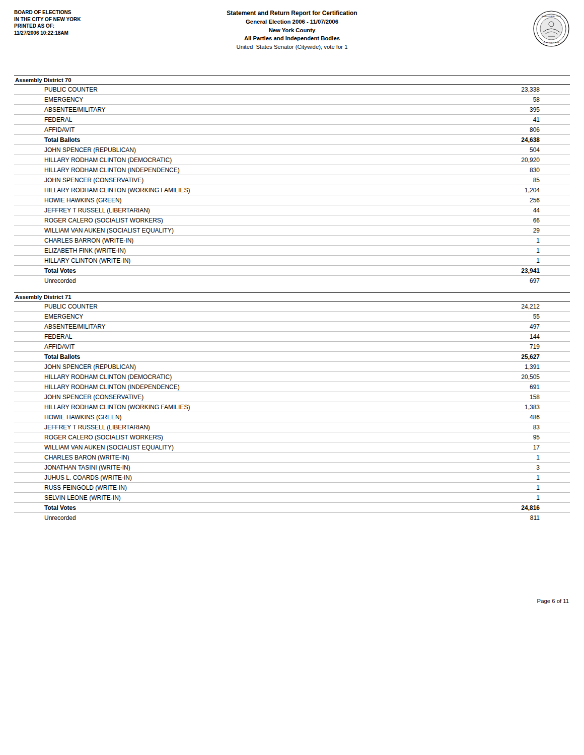BOARD OF ELECTIONS
IN THE CITY OF NEW YORK
PRINTED AS OF:
11/27/2006 10:22:18AM
Statement and Return Report for Certification
General Election 2006 - 11/07/2006
New York County
All Parties and Independent Bodies
United States Senator (Citywide), vote for 1
BOARD OF ELECTIONS CITY OF NEW YORK
Assembly District 70
| PUBLIC COUNTER | 23,338 |
| EMERGENCY | 58 |
| ABSENTEE/MILITARY | 395 |
| FEDERAL | 41 |
| AFFIDAVIT | 806 |
| Total Ballots | 24,638 |
| JOHN SPENCER (REPUBLICAN) | 504 |
| HILLARY RODHAM CLINTON (DEMOCRATIC) | 20,920 |
| HILLARY RODHAM CLINTON (INDEPENDENCE) | 830 |
| JOHN SPENCER (CONSERVATIVE) | 85 |
| HILLARY RODHAM CLINTON (WORKING FAMILIES) | 1,204 |
| HOWIE HAWKINS (GREEN) | 256 |
| JEFFREY T RUSSELL (LIBERTARIAN) | 44 |
| ROGER CALERO (SOCIALIST WORKERS) | 66 |
| WILLIAM VAN AUKEN (SOCIALIST EQUALITY) | 29 |
| CHARLES BARRON (WRITE-IN) | 1 |
| ELIZABETH FINK (WRITE-IN) | 1 |
| HILLARY CLINTON (WRITE-IN) | 1 |
| Total Votes | 23,941 |
| Unrecorded | 697 |
Assembly District 71
| PUBLIC COUNTER | 24,212 |
| EMERGENCY | 55 |
| ABSENTEE/MILITARY | 497 |
| FEDERAL | 144 |
| AFFIDAVIT | 719 |
| Total Ballots | 25,627 |
| JOHN SPENCER (REPUBLICAN) | 1,391 |
| HILLARY RODHAM CLINTON (DEMOCRATIC) | 20,505 |
| HILLARY RODHAM CLINTON (INDEPENDENCE) | 691 |
| JOHN SPENCER (CONSERVATIVE) | 158 |
| HILLARY RODHAM CLINTON (WORKING FAMILIES) | 1,383 |
| HOWIE HAWKINS (GREEN) | 486 |
| JEFFREY T RUSSELL (LIBERTARIAN) | 83 |
| ROGER CALERO (SOCIALIST WORKERS) | 95 |
| WILLIAM VAN AUKEN (SOCIALIST EQUALITY) | 17 |
| CHARLES BARON (WRITE-IN) | 1 |
| JONATHAN TASINI (WRITE-IN) | 3 |
| JUHUS L. COARDS (WRITE-IN) | 1 |
| RUSS FEINGOLD (WRITE-IN) | 1 |
| SELVIN LEONE (WRITE-IN) | 1 |
| Total Votes | 24,816 |
| Unrecorded | 811 |
Page 6 of 11